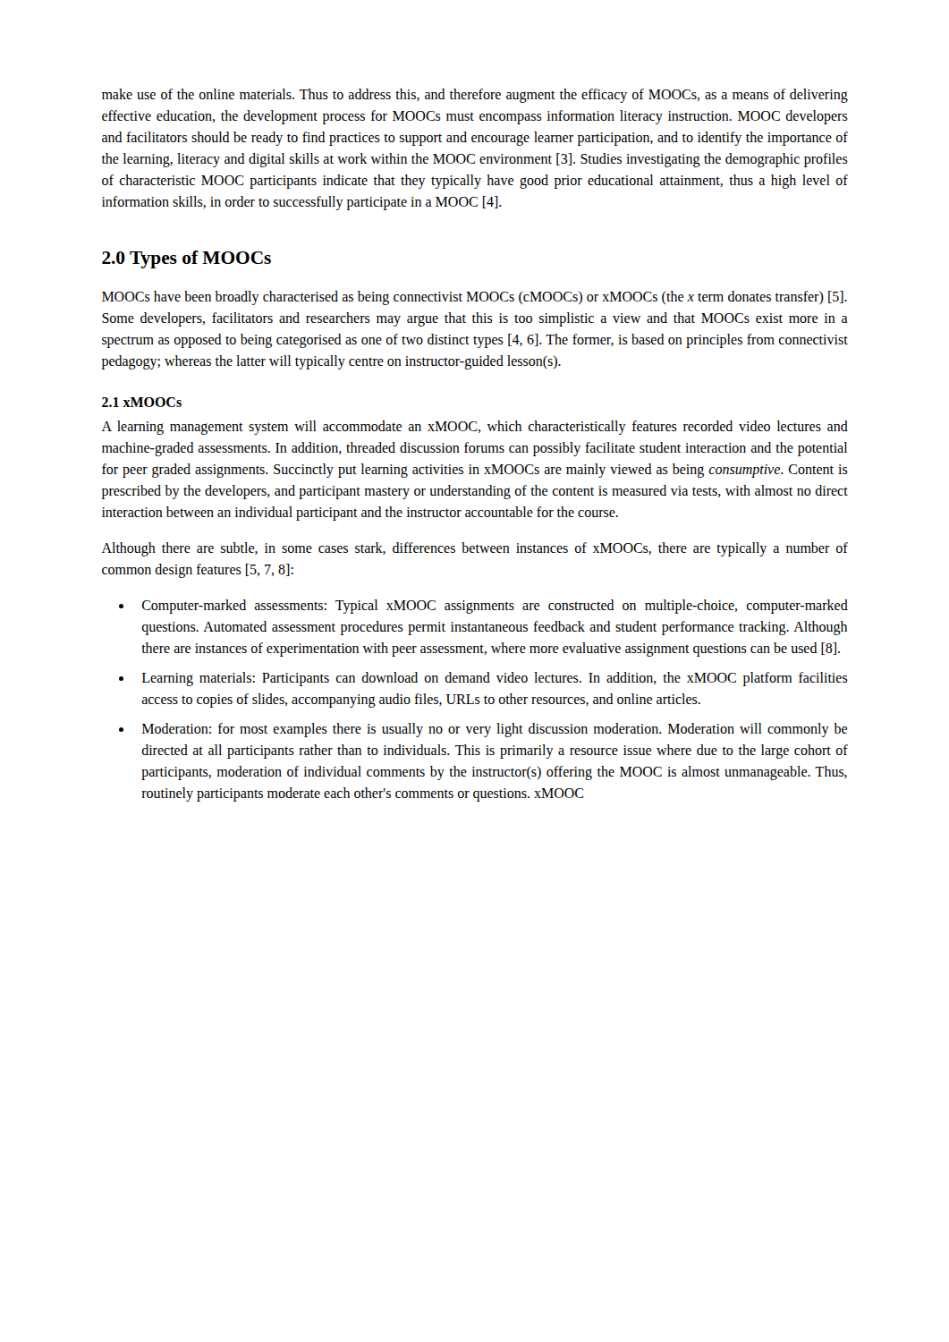make use of the online materials. Thus to address this, and therefore augment the efficacy of MOOCs, as a means of delivering effective education, the development process for MOOCs must encompass information literacy instruction. MOOC developers and facilitators should be ready to find practices to support and encourage learner participation, and to identify the importance of the learning, literacy and digital skills at work within the MOOC environment [3]. Studies investigating the demographic profiles of characteristic MOOC participants indicate that they typically have good prior educational attainment, thus a high level of information skills, in order to successfully participate in a MOOC [4].
2.0 Types of MOOCs
MOOCs have been broadly characterised as being connectivist MOOCs (cMOOCs) or xMOOCs (the x term donates transfer) [5]. Some developers, facilitators and researchers may argue that this is too simplistic a view and that MOOCs exist more in a spectrum as opposed to being categorised as one of two distinct types [4, 6]. The former, is based on principles from connectivist pedagogy; whereas the latter will typically centre on instructor-guided lesson(s).
2.1 xMOOCs
A learning management system will accommodate an xMOOC, which characteristically features recorded video lectures and machine-graded assessments. In addition, threaded discussion forums can possibly facilitate student interaction and the potential for peer graded assignments. Succinctly put learning activities in xMOOCs are mainly viewed as being consumptive. Content is prescribed by the developers, and participant mastery or understanding of the content is measured via tests, with almost no direct interaction between an individual participant and the instructor accountable for the course.
Although there are subtle, in some cases stark, differences between instances of xMOOCs, there are typically a number of common design features [5, 7, 8]:
Computer-marked assessments: Typical xMOOC assignments are constructed on multiple-choice, computer-marked questions. Automated assessment procedures permit instantaneous feedback and student performance tracking. Although there are instances of experimentation with peer assessment, where more evaluative assignment questions can be used [8].
Learning materials: Participants can download on demand video lectures. In addition, the xMOOC platform facilities access to copies of slides, accompanying audio files, URLs to other resources, and online articles.
Moderation: for most examples there is usually no or very light discussion moderation. Moderation will commonly be directed at all participants rather than to individuals. This is primarily a resource issue where due to the large cohort of participants, moderation of individual comments by the instructor(s) offering the MOOC is almost unmanageable. Thus, routinely participants moderate each other's comments or questions. xMOOC